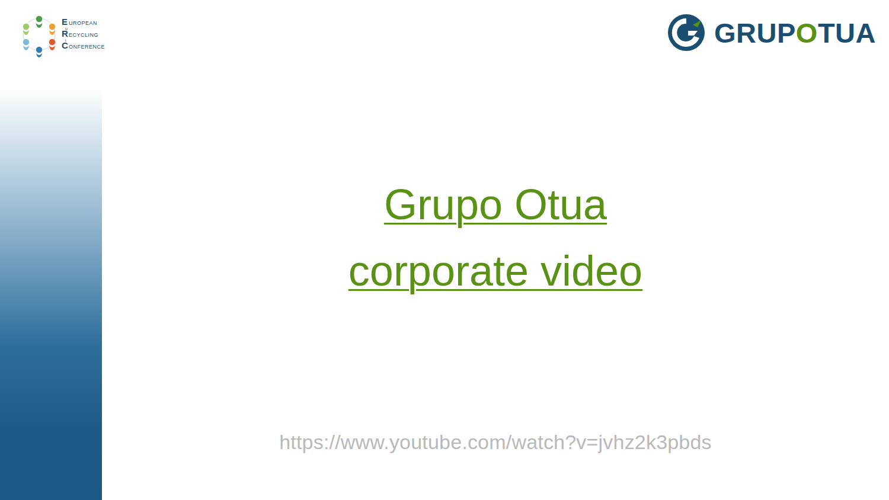E UROPEAN R ECYCLING C ONFERENCE u i
GRUPOTUA
Grupo Otua
corporate video
https://www.youtube.com/watch?v=jvhz2k3pbds